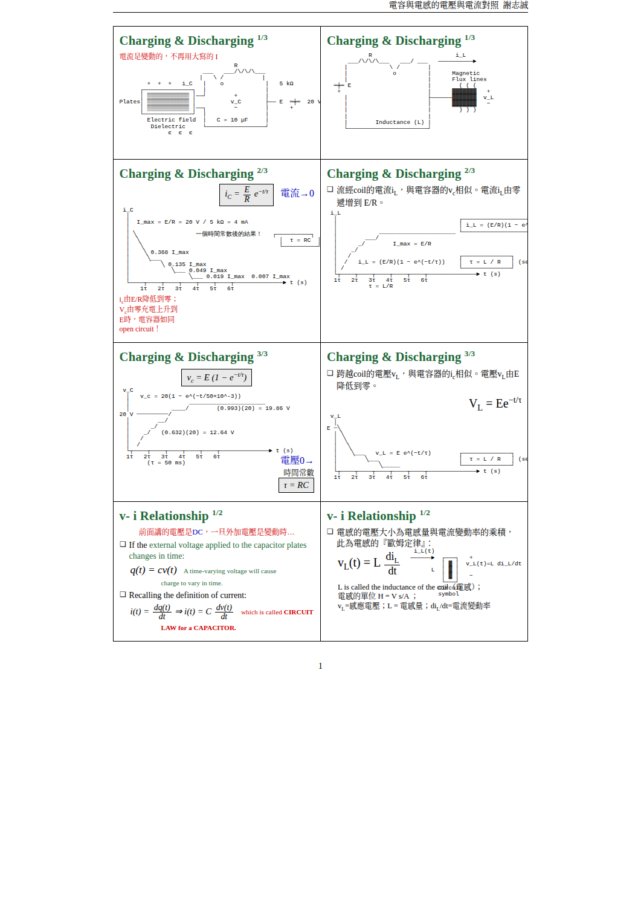電容與電感的電壓與電流對照 謝志誠
| Charging & Discharging 1/3 電流是變動的，不再用大寫的 I R ___ ___/\/\/\___ / \ / / + + + i_C / o / 5 kΩ ┌──────────────┐ / / │ ▒▒▒▒▒▒▒▒▒▒▒▒ │──┘ + / Plates│ ▒▒▒▒▒▒▒▒▒▒▒▒ │ v_C ├── E ═╪═ 20 V │ ▒▒▒▒▒▒▒▒▒▒▒▒ │──┐ − / + └──────────────┘ / / Electric field / C = 10 µF / Dielectric └─────────────────┘ ϵ ϵ ϵ | Charging & Discharging 1/3 R i_L ___/\/\/\___ ___/ ___ ──────────► / \ / / / o / Magnetic / / Flux lines ═╪═ E / ( ( ( + / ▓▓▓▓▓▓▓ + / ├──────▓▓▓▓▓▓▓ v_L / / ▓▓▓▓▓▓▓ − / / ) ) ) / / / Inductance (L) / └───────────────────────┘ |
| Charging & Discharging 2/3 i C = E R e −t/τ 電流→0 i_C │ │ I_max = E/R = 20 V / 5 kΩ = 4 mA │ │ ╲ 一個時間常數後的結果！ ┌──────────┐ │ ╲ │ τ = RC │ │ ╲ └──────────┘ │ ╲ 0.368 I_max │ ╲___ │ ╲ 0.135 I_max │ ╲___ 0.049 I_max │ ╲___ 0.019 I_max 0.007 I_max └────┬────┬────┬────┬────┬────┬──────────────► t (s) 1τ 2τ 3τ 4τ 5τ 6τ i c 由E/R降低到零； V c 由零充電上升到 E時，電容器如同 open circuit！ | Charging & Discharging 2/3 流經coil的電流i L ，與電容器的v c 相似。電流i L 由零遞增到 E/R。 i_L │ ┌──────────────────────────┐ │ │ i_L = (E/R)(1 − e^(−t/τ))│ │ ______________________ └──────────────────────────┘ │ ___/ │ _/ I_max = E/R │ _/ │ / ┌──────────────┐ │ / i_L = (E/R)(1 − e^(−t/τ)) │ τ = L / R │ (seconds) │ / └──────────────┘ └┬────┬────┬────┬────┬────┬──────────────► t (s) 1τ 2τ 3τ 4τ 5τ 6τ τ = L/R |
| Charging & Discharging 3/3 v c = E (1 − e −t/τ ) v_C │ v_c = 20(1 − e^(−t/50×10^-3)) │ ______________________ │ ____/ (0.993)(20) = 19.86 V 20 V ┄┄┄┄┄┄┄┄┄/ │ __/ │ _/ │ _/ (0.632)(20) = 12.64 V │ / │ / └┬────┬────┬────┬────┬────┬──────────────► t (s) 1τ 2τ 3τ 4τ 5τ 6τ (τ = 50 ms) 電壓0→ 時間常數 τ = RC | Charging & Discharging 3/3 跨越coil的電壓v L ，與電容器的i c 相似。電壓v L 由E降低到零。 V L = Ee −t/τ v_L │ E ┄╲ │ ╲ │ ╲ │ ╲ │ ╲___ v_L = E e^(−t/τ) ┌──────────────┐ │ ╲___ │ τ = L / R │ (seconds) │ ╲_____ └──────────────┘ └┬────┬────┬────┬────┬────┬──────────────► t (s) 1τ 2τ 3τ 4τ 5τ 6τ |
| v- i Relationship 1/2 前面講的電壓是 DC ，一旦外加電壓是變動時… If the external voltage applied to the capacitor plates changes in time: q(t) = cv(t) A time-varying voltage will cause charge to vary in time. Recalling the definition of current: i(t) = dq(t) dt ⇒ i(t) = C dv(t) dt which is called CIRCUIT LAW for a CAPACITOR. | v- i Relationship 1/2 電感的電壓大小為電感量與電流變動率的乘積，此為電感的『歐姆定律』： v L (t) = L di L dt i_L(t) ──────► ┌───┐ + │ ▓ │ v_L(t)=L di_L/dt L │ ▓ │ │ ▓ │ − └───┘ Circuit symbol L is called the inductance of the coil（電感）； 電感的單位 H = V s/A ； v L =感應電壓；L = 電感量；di L /dt=電流變動率 |
1